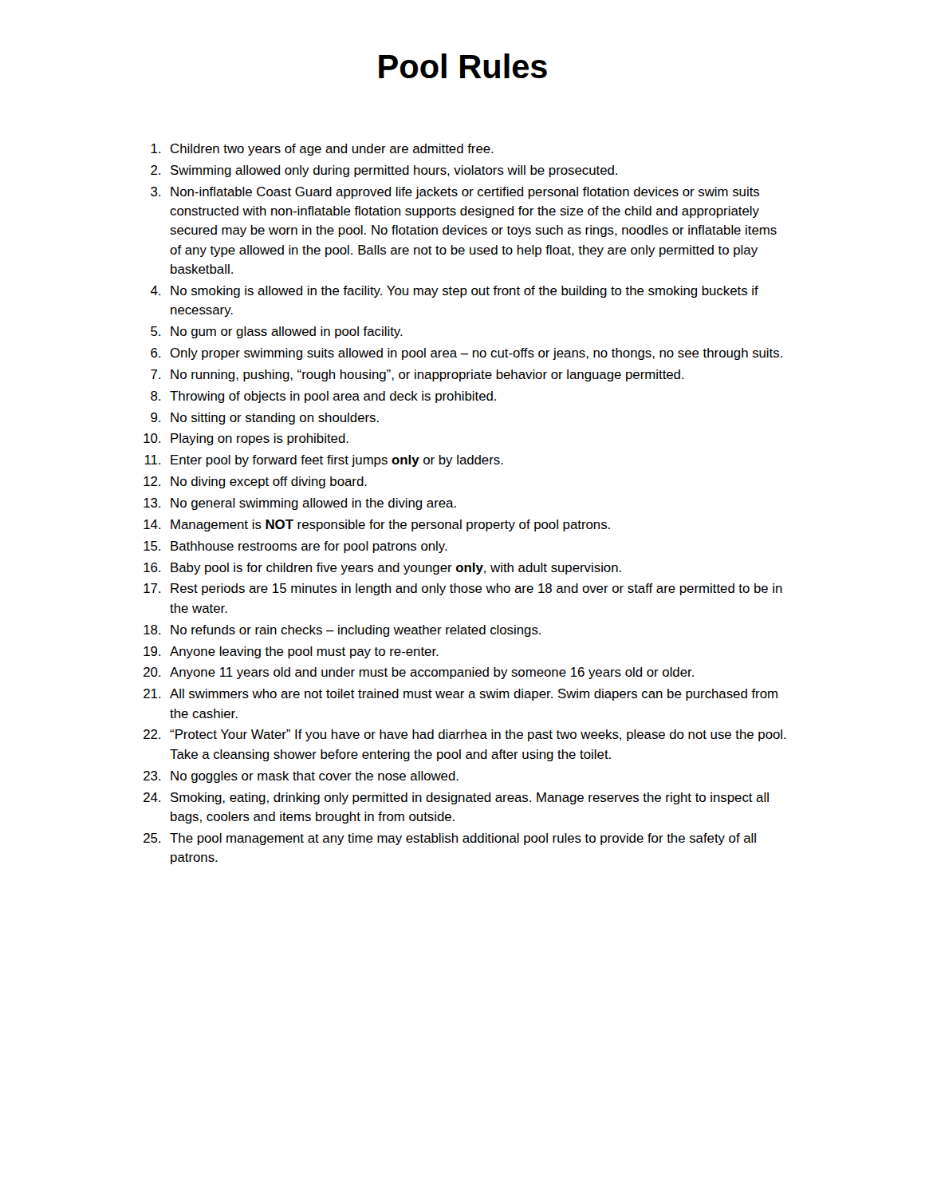Pool Rules
Children two years of age and under are admitted free.
Swimming allowed only during permitted hours, violators will be prosecuted.
Non-inflatable Coast Guard approved life jackets or certified personal flotation devices or swim suits constructed with non-inflatable flotation supports designed for the size of the child and appropriately secured may be worn in the pool. No flotation devices or toys such as rings, noodles or inflatable items of any type allowed in the pool. Balls are not to be used to help float, they are only permitted to play basketball.
No smoking is allowed in the facility. You may step out front of the building to the smoking buckets if necessary.
No gum or glass allowed in pool facility.
Only proper swimming suits allowed in pool area – no cut-offs or jeans, no thongs, no see through suits.
No running, pushing, “rough housing”, or inappropriate behavior or language permitted.
Throwing of objects in pool area and deck is prohibited.
No sitting or standing on shoulders.
Playing on ropes is prohibited.
Enter pool by forward feet first jumps only or by ladders.
No diving except off diving board.
No general swimming allowed in the diving area.
Management is NOT responsible for the personal property of pool patrons.
Bathhouse restrooms are for pool patrons only.
Baby pool is for children five years and younger only, with adult supervision.
Rest periods are 15 minutes in length and only those who are 18 and over or staff are permitted to be in the water.
No refunds or rain checks – including weather related closings.
Anyone leaving the pool must pay to re-enter.
Anyone 11 years old and under must be accompanied by someone 16 years old or older.
All swimmers who are not toilet trained must wear a swim diaper. Swim diapers can be purchased from the cashier.
“Protect Your Water” If you have or have had diarrhea in the past two weeks, please do not use the pool. Take a cleansing shower before entering the pool and after using the toilet.
No goggles or mask that cover the nose allowed.
Smoking, eating, drinking only permitted in designated areas. Manage reserves the right to inspect all bags, coolers and items brought in from outside.
The pool management at any time may establish additional pool rules to provide for the safety of all patrons.